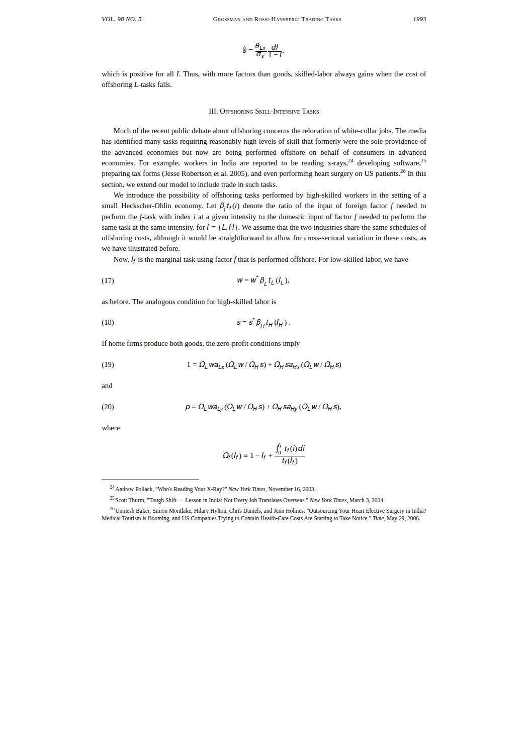VOL. 98 NO. 5 Grossman and Rossi-Hansberg: Trading Tasks 1993
s^ = θLx σx dI 1−I ,
which is positive for all I. Thus, with more factors than goods, skilled-labor always gains when the cost of offshoring L-tasks falls.
III. Offshoring Skill-Intensive Tasks
Much of the recent public debate about offshoring concerns the relocation of white-collar jobs. The media has identified many tasks requiring reasonably high levels of skill that formerly were the sole providence of the advanced economies but now are being performed offshore on behalf of consumers in advanced economies. For example, workers in India are reported to be reading x-rays,24 developing software,25 preparing tax forms (Jesse Robertson et al. 2005), and even performing heart surgery on US patients.26 In this section, we extend our model to include trade in such tasks.
We introduce the possibility of offshoring tasks performed by high-skilled workers in the setting of a small Heckscher-Ohlin economy. Let βftf(i) denote the ratio of the input of foreign factor f needed to perform the f-task with index i at a given intensity to the domestic input of factor f needed to perform the same task at the same intensity, for f={L,H}. We assume that the two industries share the same schedules of offshoring costs, although it would be straightforward to allow for cross-sectoral variation in these costs, as we have illustrated before.
Now, If is the marginal task using factor f that is performed offshore. For low-skilled labor, we have
(17) w= w* βL tL (IL) ,
as before. The analogous condition for high-skilled labor is
(18) s= s* βH tH (IH) .
If home firms produce both goods, the zero-profit conditions imply
(19) 1= ΩLw aLx ( ΩLw / ΩHs ) + ΩHs aHx ( ΩLw / ΩHs )
and
(20) p= ΩLw aLy ( ΩLw / ΩHs ) + ΩHs aHy ( ΩLw / ΩHs ) ,
where
Ωf (If) ≡ 1−If + ∫ 0 If tf (i) di tf (If)
24 Andrew Pollack, "Who's Reading Your X-Ray?" New York Times, November 16, 2003.
25 Scott Thurm, "Tough Shift — Lesson in India: Not Every Job Translates Overseas." New York Times, March 3, 2004.
26 Unmesh Baker, Simon Montlake, Hilary Hylton, Chris Daniels, and Jenn Holmes. "Outsourcing Your Heart Elective Surgery in India? Medical Tourism is Booming, and US Companies Trying to Contain Health-Care Costs Are Starting to Take Notice." Time, May 29, 2006.